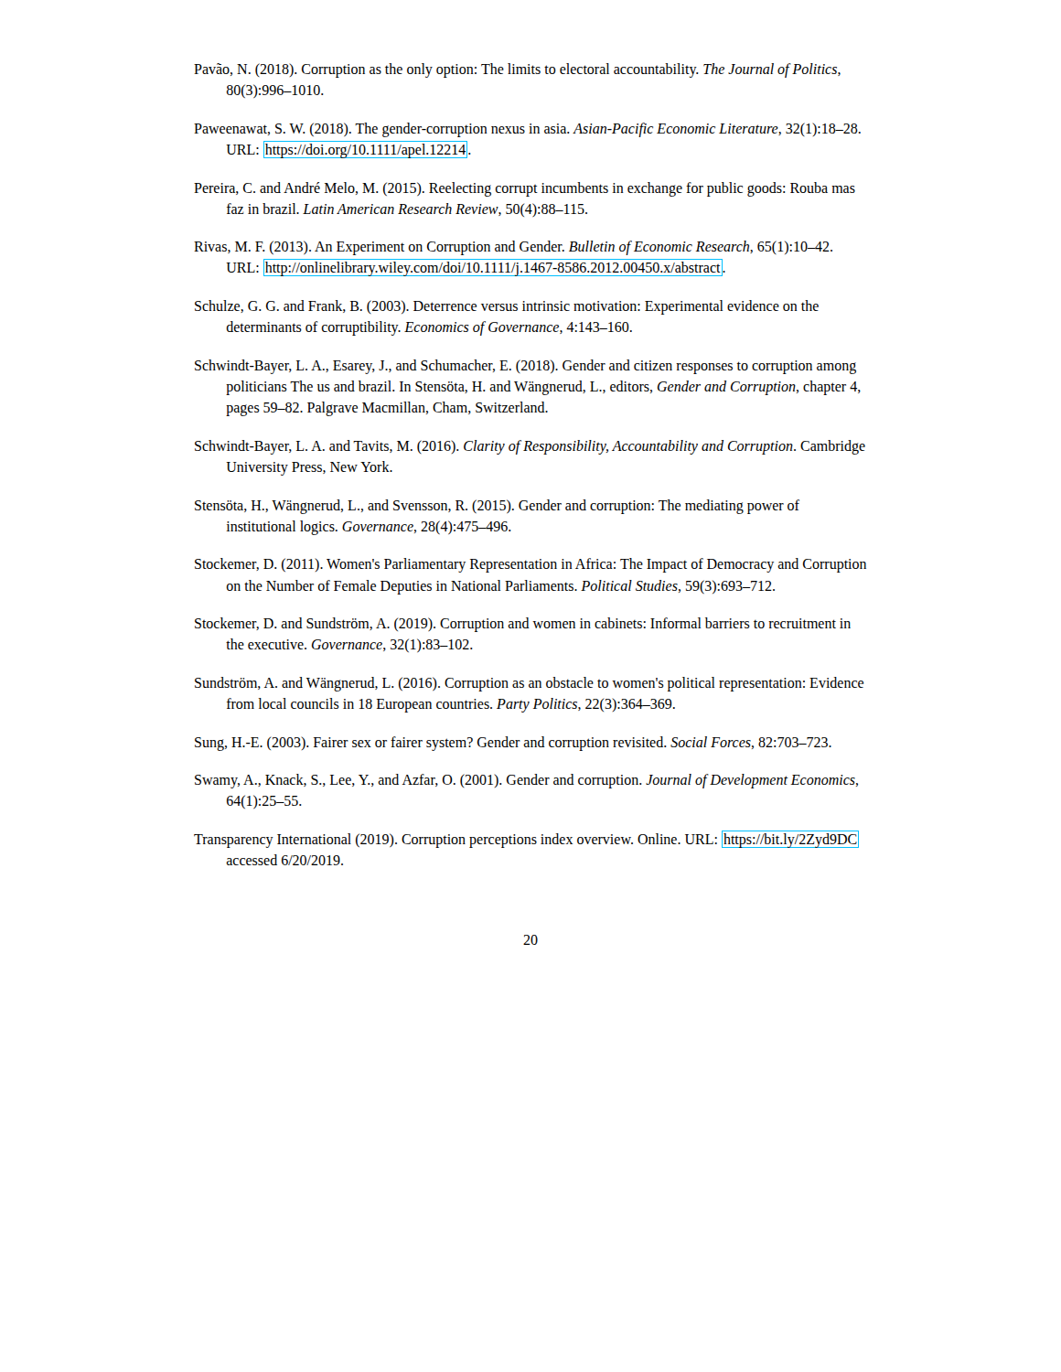Pavão, N. (2018). Corruption as the only option: The limits to electoral accountability. The Journal of Politics, 80(3):996–1010.
Paweenawat, S. W. (2018). The gender-corruption nexus in asia. Asian-Pacific Economic Literature, 32(1):18–28. URL: https://doi.org/10.1111/apel.12214.
Pereira, C. and André Melo, M. (2015). Reelecting corrupt incumbents in exchange for public goods: Rouba mas faz in brazil. Latin American Research Review, 50(4):88–115.
Rivas, M. F. (2013). An Experiment on Corruption and Gender. Bulletin of Economic Research, 65(1):10–42. URL: http://onlinelibrary.wiley.com/doi/10.1111/j.1467-8586.2012.00450.x/abstract.
Schulze, G. G. and Frank, B. (2003). Deterrence versus intrinsic motivation: Experimental evidence on the determinants of corruptibility. Economics of Governance, 4:143–160.
Schwindt-Bayer, L. A., Esarey, J., and Schumacher, E. (2018). Gender and citizen responses to corruption among politicians The us and brazil. In Stensöta, H. and Wängnerud, L., editors, Gender and Corruption, chapter 4, pages 59–82. Palgrave Macmillan, Cham, Switzerland.
Schwindt-Bayer, L. A. and Tavits, M. (2016). Clarity of Responsibility, Accountability and Corruption. Cambridge University Press, New York.
Stensöta, H., Wängnerud, L., and Svensson, R. (2015). Gender and corruption: The mediating power of institutional logics. Governance, 28(4):475–496.
Stockemer, D. (2011). Women's Parliamentary Representation in Africa: The Impact of Democracy and Corruption on the Number of Female Deputies in National Parliaments. Political Studies, 59(3):693–712.
Stockemer, D. and Sundström, A. (2019). Corruption and women in cabinets: Informal barriers to recruitment in the executive. Governance, 32(1):83–102.
Sundström, A. and Wängnerud, L. (2016). Corruption as an obstacle to women's political representation: Evidence from local councils in 18 European countries. Party Politics, 22(3):364–369.
Sung, H.-E. (2003). Fairer sex or fairer system? Gender and corruption revisited. Social Forces, 82:703–723.
Swamy, A., Knack, S., Lee, Y., and Azfar, O. (2001). Gender and corruption. Journal of Development Economics, 64(1):25–55.
Transparency International (2019). Corruption perceptions index overview. Online. URL: https://bit.ly/2Zyd9DC accessed 6/20/2019.
20